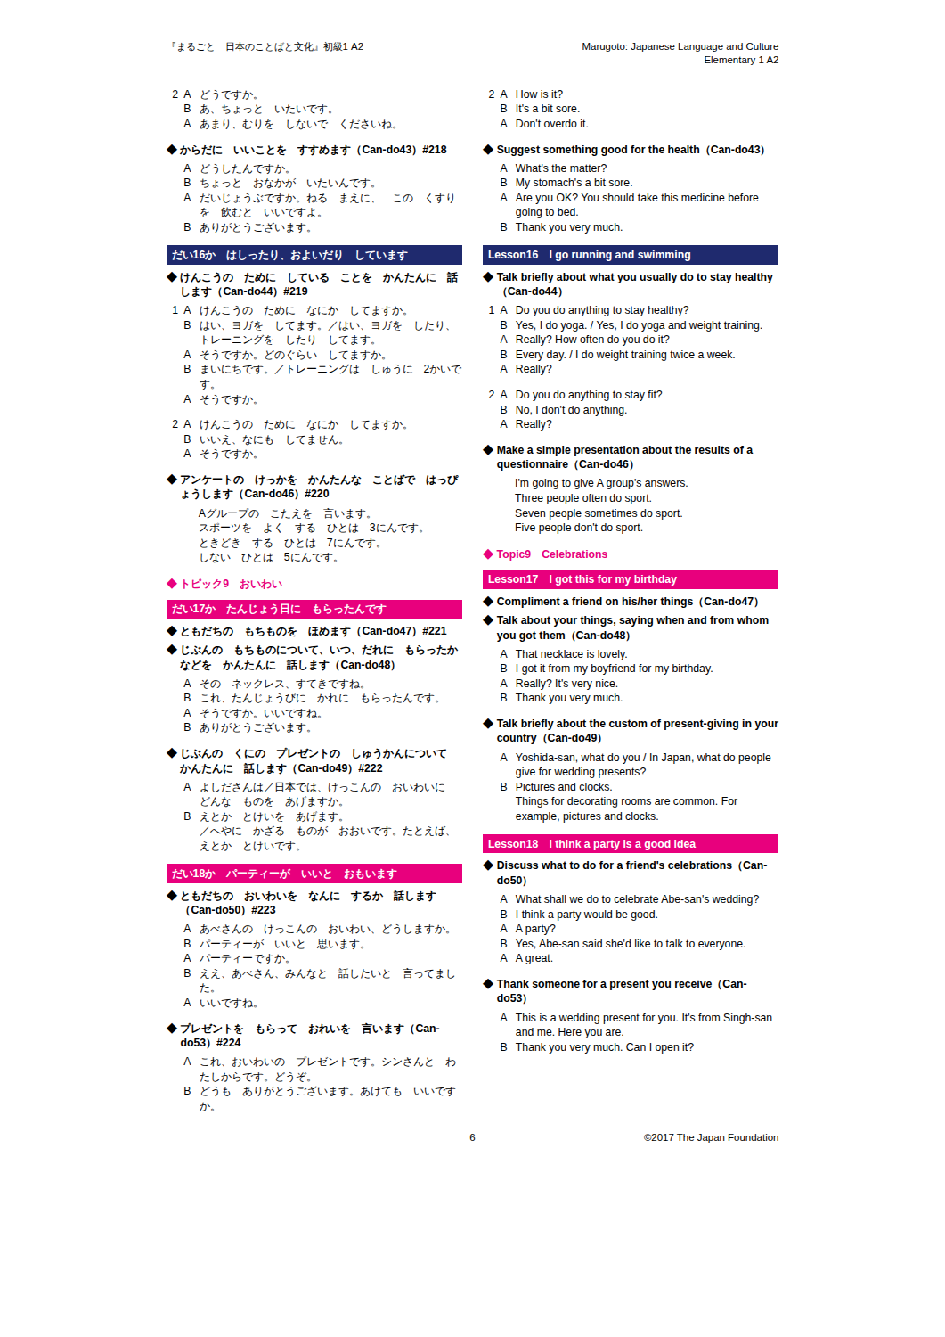『まるごと　日本のことばと文化』初級1 A2
Marugoto: Japanese Language and Culture
Elementary 1 A2
2
A
どうですか。
B
あ、ちょっと　いたいです。
A
あまり、むりを　しないで　くださいね。
◆
からだに　いいことを　すすめます（Can-do43）#218
A
どうしたんですか。
B
ちょっと　おなかが　いたいんです。
A
だいじょうぶですか。ねる　まえに、　この　くすりを　飲むと　いいですよ。
B
ありがとうございます。
だい16か　はしったり、およいだり　しています
◆
けんこうの　ために　している　ことを　かんたんに　話します（Can-do44）#219
1
A
けんこうの　ために　なにか　してますか。
B
はい、ヨガを　してます。／はい、ヨガを　したり、トレーニングを　したり　してます。
A
そうですか。どのぐらい　してますか。
B
まいにちです。／トレーニングは　しゅうに　2かいです。
A
そうですか。
2
A
けんこうの　ために　なにか　してますか。
B
いいえ、なにも　してません。
A
そうですか。
◆
アンケートの　けっかを　かんたんな　ことばで　はっぴょうします（Can-do46）#220
Aグループの　こたえを　言います。
スポーツを　よく　する　ひとは　3にんです。
ときどき　する　ひとは　7にんです。
しない　ひとは　5にんです。
◆トピック9　おいわい
だい17か　たんじょう日に　もらったんです
◆
ともだちの　もちものを　ほめます（Can-do47）#221
◆
じぶんの　もちものについて、いつ、だれに　もらったかなどを　かんたんに　話します（Can-do48）
A
その　ネックレス、すてきですね。
B
これ、たんじょうびに　かれに　もらったんです。
A
そうですか。いいですね。
B
ありがとうございます。
◆
じぶんの　くにの　プレゼントの　しゅうかんについて　かんたんに　話します（Can-do49）#222
A
よしださんは／日本では、けっこんの　おいわいに　どんな　ものを　あげますか。
B
えとか　とけいを　あげます。
／へやに　かざる　ものが　おおいです。たとえば、えとか　とけいです。
だい18か　パーティーが　いいと　おもいます
◆
ともだちの　おいわいを　なんに　するか　話します（Can-do50）#223
A
あべさんの　けっこんの　おいわい、どうしますか。
B
パーティーが　いいと　思います。
A
パーティーですか。
B
ええ、あべさん、みんなと　話したいと　言ってました。
A
いいですね。
◆
プレゼントを　もらって　おれいを　言います（Can-do53）#224
A
これ、おいわいの　プレゼントです。シンさんと　わたしからです。どうぞ。
B
どうも　ありがとうございます。あけても　いいですか。
2
A
How is it?
B
It's a bit sore.
A
Don't overdo it.
◆
Suggest something good for the health（Can-do43）
A
What's the matter?
B
My stomach's a bit sore.
A
Are you OK? You should take this medicine before going to bed.
B
Thank you very much.
Lesson16　I go running and swimming
◆
Talk briefly about what you usually do to stay healthy（Can-do44）
1
A
Do you do anything to stay healthy?
B
Yes, I do yoga. / Yes, I do yoga and weight training.
A
Really? How often do you do it?
B
Every day. / I do weight training twice a week.
A
Really?
2
A
Do you do anything to stay fit?
B
No, I don't do anything.
A
Really?
◆
Make a simple presentation about the results of a questionnaire（Can-do46）
I'm going to give A group's answers.
Three people often do sport.
Seven people sometimes do sport.
Five people don't do sport.
◆Topic9　Celebrations
Lesson17　I got this for my birthday
◆
Compliment a friend on his/her things（Can-do47）
◆
Talk about your things, saying when and from whom you got them（Can-do48）
A
That necklace is lovely.
B
I got it from my boyfriend for my birthday.
A
Really? It's very nice.
B
Thank you very much.
◆
Talk briefly about the custom of present-giving in your country（Can-do49）
A
Yoshida-san, what do you / In Japan, what do people give for wedding presents?
B
Pictures and clocks.
Things for decorating rooms are common. For example, pictures and clocks.
Lesson18　I think a party is a good idea
◆
Discuss what to do for a friend's celebrations（Can-do50）
A
What shall we do to celebrate Abe-san's wedding?
B
I think a party would be good.
A
A party?
B
Yes, Abe-san said she'd like to talk to everyone.
A
A great.
◆
Thank someone for a present you receive（Can-do53）
A
This is a wedding present for you. It's from Singh-san and me. Here you are.
B
Thank you very much. Can I open it?
6
©2017 The Japan Foundation